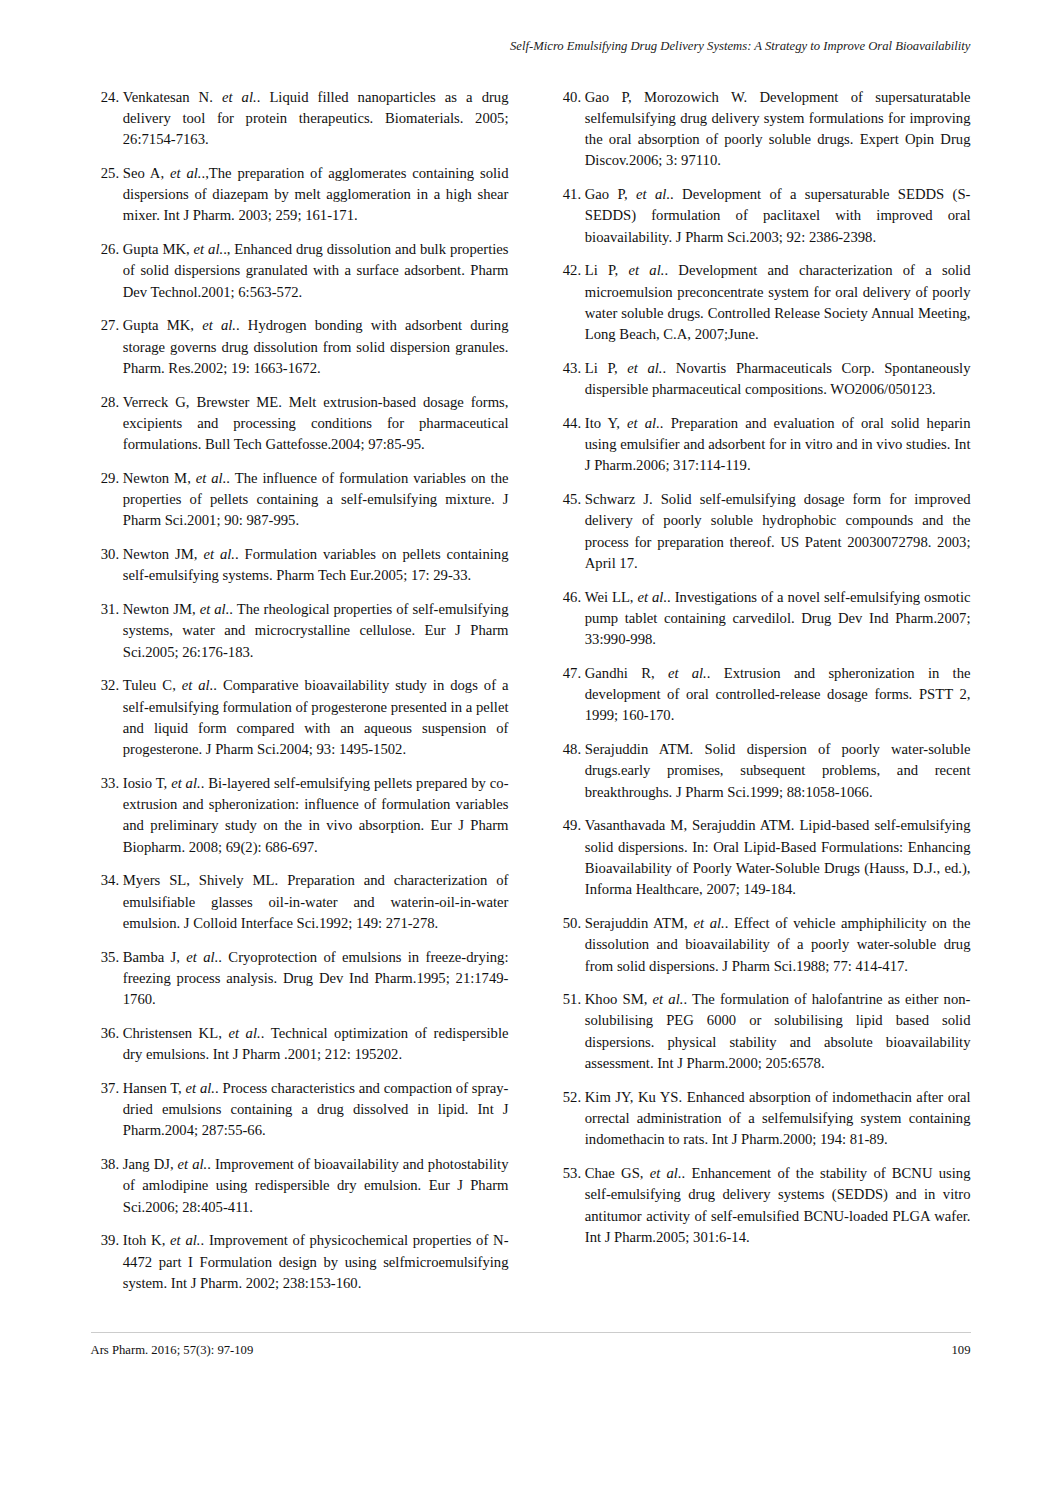Self-Micro Emulsifying Drug Delivery Systems: A Strategy to Improve Oral Bioavailability
Venkatesan N. et al.. Liquid filled nanoparticles as a drug delivery tool for protein therapeutics. Biomaterials. 2005; 26:7154-7163.
Seo A, et al..,The preparation of agglomerates containing solid dispersions of diazepam by melt agglomeration in a high shear mixer. Int J Pharm. 2003; 259; 161-171.
Gupta MK, et al.., Enhanced drug dissolution and bulk properties of solid dispersions granulated with a surface adsorbent. Pharm Dev Technol.2001; 6:563-572.
Gupta MK, et al.. Hydrogen bonding with adsorbent during storage governs drug dissolution from solid dispersion granules. Pharm. Res.2002; 19: 1663-1672.
Verreck G, Brewster ME. Melt extrusion-based dosage forms, excipients and processing conditions for pharmaceutical formulations. Bull Tech Gattefosse.2004; 97:85-95.
Newton M, et al.. The influence of formulation variables on the properties of pellets containing a self-emulsifying mixture. J Pharm Sci.2001; 90: 987-995.
Newton JM, et al.. Formulation variables on pellets containing self-emulsifying systems. Pharm Tech Eur.2005; 17: 29-33.
Newton JM, et al.. The rheological properties of self-emulsifying systems, water and microcrystalline cellulose. Eur J Pharm Sci.2005; 26:176-183.
Tuleu C, et al.. Comparative bioavailability study in dogs of a self-emulsifying formulation of progesterone presented in a pellet and liquid form compared with an aqueous suspension of progesterone. J Pharm Sci.2004; 93: 1495-1502.
Iosio T, et al.. Bi-layered self-emulsifying pellets prepared by co-extrusion and spheronization: influence of formulation variables and preliminary study on the in vivo absorption. Eur J Pharm Biopharm. 2008; 69(2): 686-697.
Myers SL, Shively ML. Preparation and characterization of emulsifiable glasses oil-in-water and waterin-oil-in-water emulsion. J Colloid Interface Sci.1992; 149: 271-278.
Bamba J, et al.. Cryoprotection of emulsions in freeze-drying: freezing process analysis. Drug Dev Ind Pharm.1995; 21:1749-1760.
Christensen KL, et al.. Technical optimization of redispersible dry emulsions. Int J Pharm .2001; 212: 195202.
Hansen T, et al.. Process characteristics and compaction of spray-dried emulsions containing a drug dissolved in lipid. Int J Pharm.2004; 287:55-66.
Jang DJ, et al.. Improvement of bioavailability and photostability of amlodipine using redispersible dry emulsion. Eur J Pharm Sci.2006; 28:405-411.
Itoh K, et al.. Improvement of physicochemical properties of N-4472 part I Formulation design by using selfmicroemulsifying system. Int J Pharm. 2002; 238:153-160.
Gao P, Morozowich W. Development of supersaturatable selfemulsifying drug delivery system formulations for improving the oral absorption of poorly soluble drugs. Expert Opin Drug Discov.2006; 3: 97110.
Gao P, et al.. Development of a supersaturable SEDDS (S-SEDDS) formulation of paclitaxel with improved oral bioavailability. J Pharm Sci.2003; 92: 2386-2398.
Li P, et al.. Development and characterization of a solid microemulsion preconcentrate system for oral delivery of poorly water soluble drugs. Controlled Release Society Annual Meeting, Long Beach, C.A, 2007;June.
Li P, et al.. Novartis Pharmaceuticals Corp. Spontaneously dispersible pharmaceutical compositions. WO2006/050123.
Ito Y, et al.. Preparation and evaluation of oral solid heparin using emulsifier and adsorbent for in vitro and in vivo studies. Int J Pharm.2006; 317:114-119.
Schwarz J. Solid self-emulsifying dosage form for improved delivery of poorly soluble hydrophobic compounds and the process for preparation thereof. US Patent 20030072798. 2003; April 17.
Wei LL, et al.. Investigations of a novel self-emulsifying osmotic pump tablet containing carvedilol. Drug Dev Ind Pharm.2007; 33:990-998.
Gandhi R, et al.. Extrusion and spheronization in the development of oral controlled-release dosage forms. PSTT 2, 1999; 160-170.
Serajuddin ATM. Solid dispersion of poorly water-soluble drugs.early promises, subsequent problems, and recent breakthroughs. J Pharm Sci.1999; 88:1058-1066.
Vasanthavada M, Serajuddin ATM. Lipid-based self-emulsifying solid dispersions. In: Oral Lipid-Based Formulations: Enhancing Bioavailability of Poorly Water-Soluble Drugs (Hauss, D.J., ed.), Informa Healthcare, 2007; 149-184.
Serajuddin ATM, et al.. Effect of vehicle amphiphilicity on the dissolution and bioavailability of a poorly water-soluble drug from solid dispersions. J Pharm Sci.1988; 77: 414-417.
Khoo SM, et al.. The formulation of halofantrine as either non-solubilising PEG 6000 or solubilising lipid based solid dispersions. physical stability and absolute bioavailability assessment. Int J Pharm.2000; 205:6578.
Kim JY, Ku YS. Enhanced absorption of indomethacin after oral orrectal administration of a selfemulsifying system containing indomethacin to rats. Int J Pharm.2000; 194: 81-89.
Chae GS, et al.. Enhancement of the stability of BCNU using self-emulsifying drug delivery systems (SEDDS) and in vitro antitumor activity of self-emulsified BCNU-loaded PLGA wafer. Int J Pharm.2005; 301:6-14.
Ars Pharm. 2016; 57(3): 97-109 109